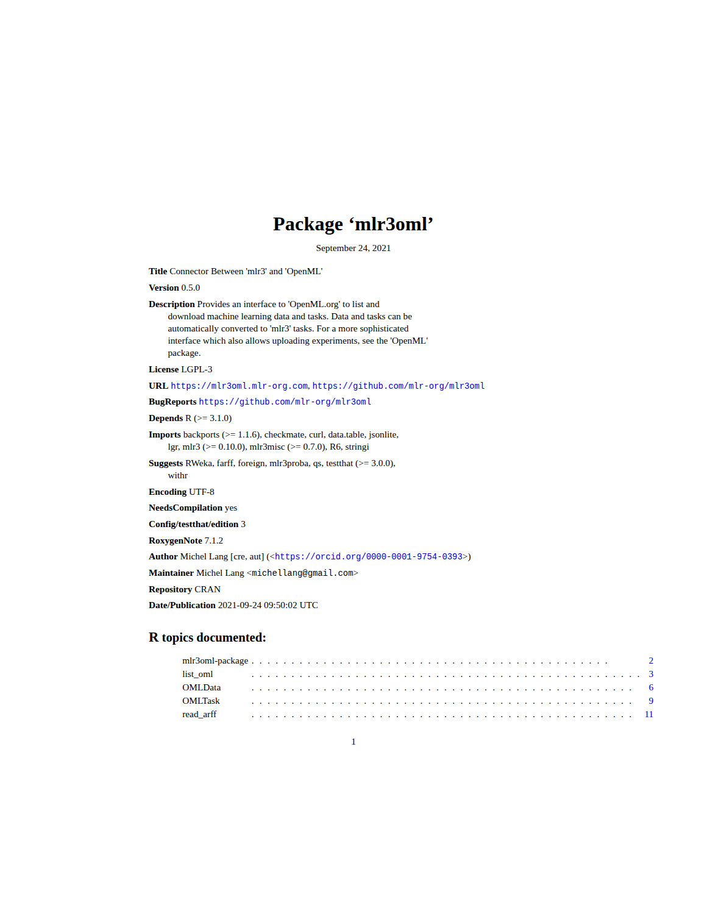Package ‘mlr3oml’
September 24, 2021
Title Connector Between 'mlr3' and 'OpenML'
Version 0.5.0
Description Provides an interface to 'OpenML.org' to list and download machine learning data and tasks. Data and tasks can be automatically converted to 'mlr3' tasks. For a more sophisticated interface which also allows uploading experiments, see the 'OpenML' package.
License LGPL-3
URL https://mlr3oml.mlr-org.com, https://github.com/mlr-org/mlr3oml
BugReports https://github.com/mlr-org/mlr3oml
Depends R (>= 3.1.0)
Imports backports (>= 1.1.6), checkmate, curl, data.table, jsonlite, lgr, mlr3 (>= 0.10.0), mlr3misc (>= 0.7.0), R6, stringi
Suggests RWeka, farff, foreign, mlr3proba, qs, testthat (>= 3.0.0), withr
Encoding UTF-8
NeedsCompilation yes
Config/testthat/edition 3
RoxygenNote 7.1.2
Author Michel Lang [cre, aut] (<https://orcid.org/0000-0001-9754-0393>)
Maintainer Michel Lang <michellang@gmail.com>
Repository CRAN
Date/Publication 2021-09-24 09:50:02 UTC
R topics documented:
| mlr3oml-package | . . . . . . . . . . . . . . . . . . . . . . . . . . . . . . . . . . . . . . . . . . . . . | 2 |
| list_oml | . . . . . . . . . . . . . . . . . . . . . . . . . . . . . . . . . . . . . . . . . . . . . . . . . | 3 |
| OMLData | . . . . . . . . . . . . . . . . . . . . . . . . . . . . . . . . . . . . . . . . . . . . . . . . | 6 |
| OMLTask | . . . . . . . . . . . . . . . . . . . . . . . . . . . . . . . . . . . . . . . . . . . . . . . . | 9 |
| read_arff | . . . . . . . . . . . . . . . . . . . . . . . . . . . . . . . . . . . . . . . . . . . . . . . . | 11 |
1